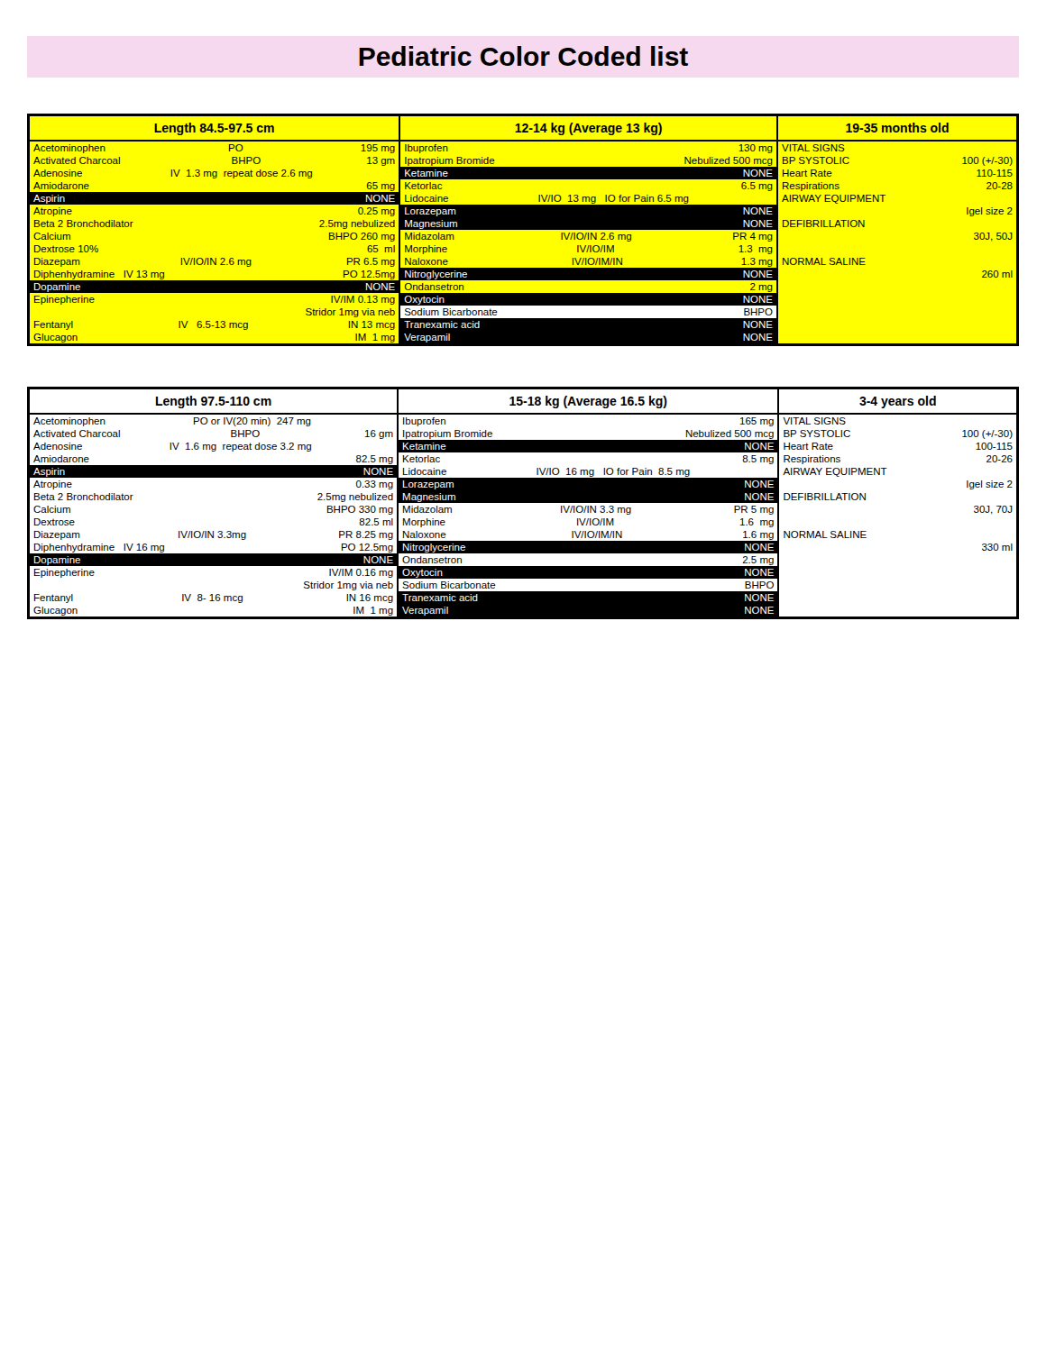Pediatric Color Coded list
| Length 84.5-97.5 cm | 12-14 kg (Average 13 kg) | 19-35 months old |
| Acetominophen PO 195 mg | Ibuprofen 130 mg | VITAL SIGNS |
| Activated Charcoal BHPO 13 gm | Ipatropium Bromide Nebulized 500 mcg | BP SYSTOLIC 100 (+/-30) |
| Adenosine IV 1.3 mg repeat dose 2.6 mg | Ketamine NONE | Heart Rate 110-115 |
| Amiodarone 65 mg | Ketorlac 6.5 mg | Respirations 20-28 |
| Aspirin NONE | Lidocaine IV/IO 13 mg IO for Pain 6.5 mg | AIRWAY EQUIPMENT |
| Atropine 0.25 mg | Lorazepam NONE | Igel size 2 |
| Beta 2 Bronchodilator 2.5mg nebulized | Magnesium NONE | DEFIBRILLATION |
| Calcium BHPO 260 mg | Midazolam IV/IO/IN 2.6 mg PR 4 mg | 30J, 50J |
| Dextrose 10% 65 ml | Morphine IV/IO/IM 1.3 mg | |
| Diazepam IV/IO/IN 2.6 mg PR 6.5 mg | Naloxone IV/IO/IM/IN 1.3 mg | NORMAL SALINE |
| Diphenhydramine IV 13 mg PO 12.5mg | Nitroglycerine NONE | 260 ml |
| Dopamine NONE | Ondansetron 2 mg | |
| Epinepherine IV/IM 0.13 mg | Oxytocin NONE | |
| Stridor 1mg via neb | Sodium Bicarbonate BHPO | |
| Fentanyl IV 6.5-13 mcg IN 13 mcg | Tranexamic acid NONE | |
| Glucagon IM 1 mg | Verapamil NONE | |
| Length 97.5-110 cm | 15-18 kg (Average 16.5 kg) | 3-4 years old |
| Acetominophen PO or IV(20 min) 247 mg | Ibuprofen 165 mg | VITAL SIGNS |
| Activated Charcoal BHPO 16 gm | Ipatropium Bromide Nebulized 500 mcg | BP SYSTOLIC 100 (+/-30) |
| Adenosine IV 1.6 mg repeat dose 3.2 mg | Ketamine NONE | Heart Rate 100-115 |
| Amiodarone 82.5 mg | Ketorlac 8.5 mg | Respirations 20-26 |
| Aspirin NONE | Lidocaine IV/IO 16 mg IO for Pain 8.5 mg | AIRWAY EQUIPMENT |
| Atropine 0.33 mg | Lorazepam NONE | Igel size 2 |
| Beta 2 Bronchodilator 2.5mg nebulized | Magnesium NONE | DEFIBRILLATION |
| Calcium BHPO 330 mg | Midazolam IV/IO/IN 3.3 mg PR 5 mg | 30J, 70J |
| Dextrose 82.5 ml | Morphine IV/IO/IM 1.6 mg | |
| Diazepam IV/IO/IN 3.3mg PR 8.25 mg | Naloxone IV/IO/IM/IN 1.6 mg | NORMAL SALINE |
| Diphenhydramine IV 16 mg PO 12.5mg | Nitroglycerine NONE | 330 ml |
| Dopamine NONE | Ondansetron 2.5 mg | |
| Epinepherine IV/IM 0.16 mg | Oxytocin NONE | |
| Stridor 1mg via neb | Sodium Bicarbonate BHPO | |
| Fentanyl IV 8- 16 mcg IN 16 mcg | Tranexamic acid NONE | |
| Glucagon IM 1 mg | Verapamil NONE | |